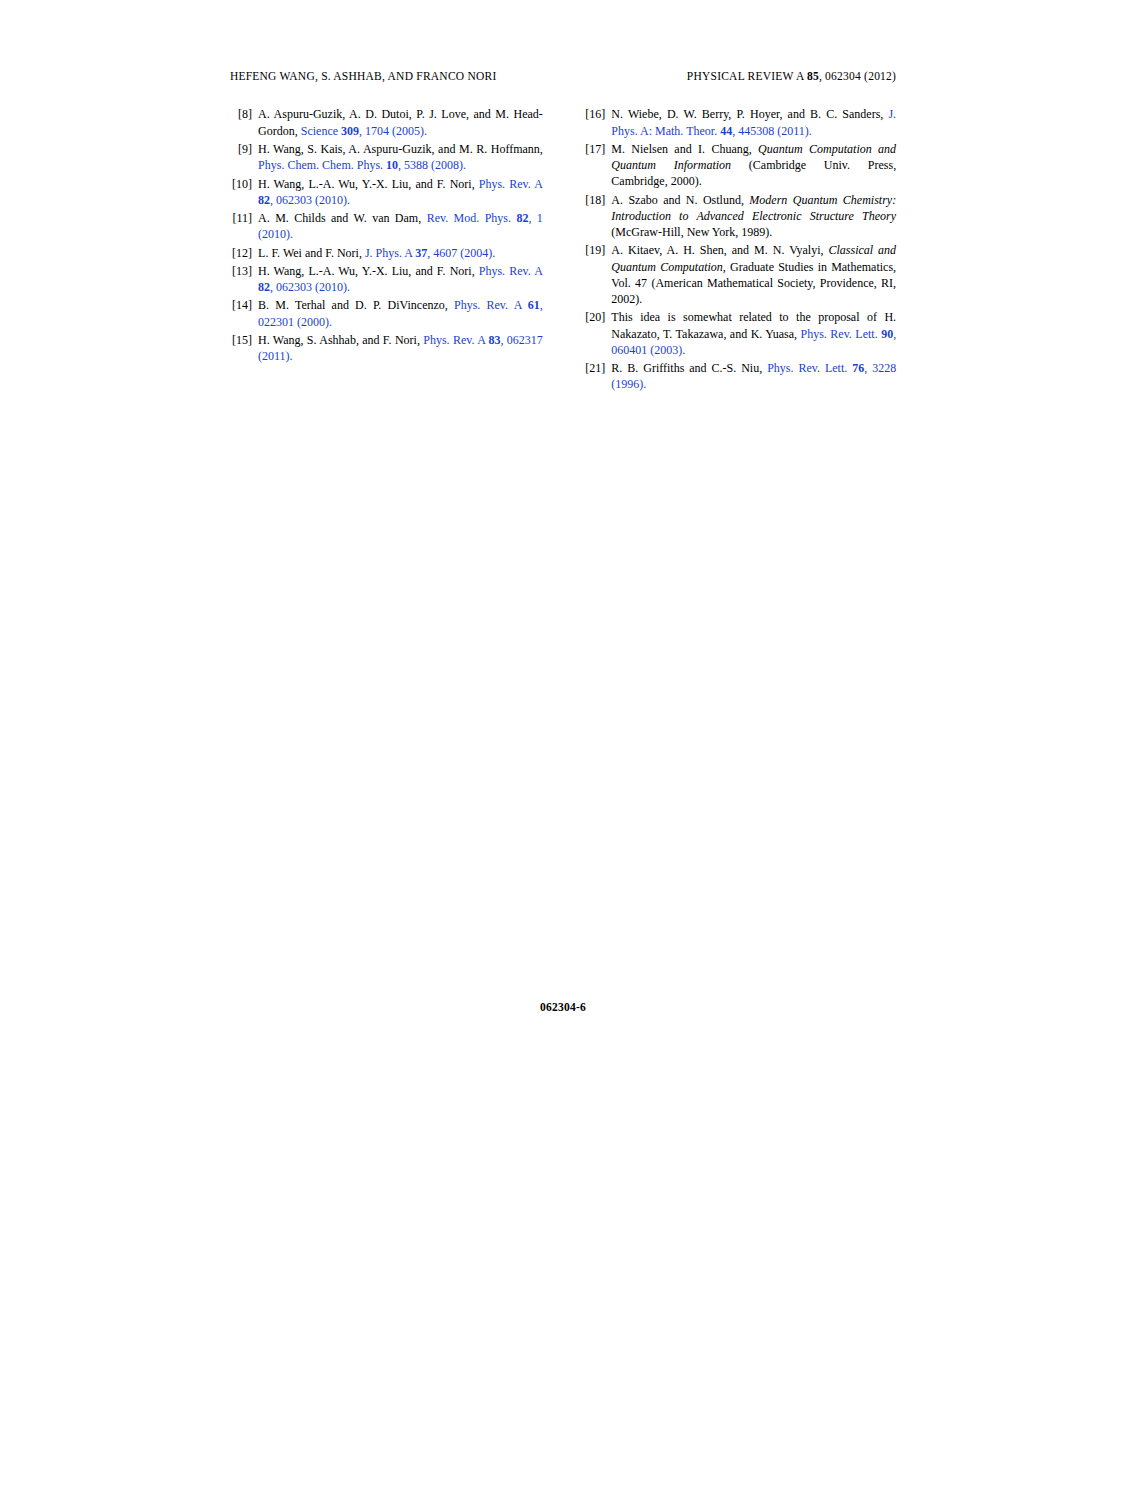Hefeng Wang, S. Ashhab, and Franco Nori
Physical Review A 85, 062304 (2012)
[8] A. Aspuru-Guzik, A. D. Dutoi, P. J. Love, and M. Head-Gordon, Science 309, 1704 (2005).
[9] H. Wang, S. Kais, A. Aspuru-Guzik, and M. R. Hoffmann, Phys. Chem. Chem. Phys. 10, 5388 (2008).
[10] H. Wang, L.-A. Wu, Y.-X. Liu, and F. Nori, Phys. Rev. A 82, 062303 (2010).
[11] A. M. Childs and W. van Dam, Rev. Mod. Phys. 82, 1 (2010).
[12] L. F. Wei and F. Nori, J. Phys. A 37, 4607 (2004).
[13] H. Wang, L.-A. Wu, Y.-X. Liu, and F. Nori, Phys. Rev. A 82, 062303 (2010).
[14] B. M. Terhal and D. P. DiVincenzo, Phys. Rev. A 61, 022301 (2000).
[15] H. Wang, S. Ashhab, and F. Nori, Phys. Rev. A 83, 062317 (2011).
[16] N. Wiebe, D. W. Berry, P. Hoyer, and B. C. Sanders, J. Phys. A: Math. Theor. 44, 445308 (2011).
[17] M. Nielsen and I. Chuang, Quantum Computation and Quantum Information (Cambridge Univ. Press, Cambridge, 2000).
[18] A. Szabo and N. Ostlund, Modern Quantum Chemistry: Introduction to Advanced Electronic Structure Theory (McGraw-Hill, New York, 1989).
[19] A. Kitaev, A. H. Shen, and M. N. Vyalyi, Classical and Quantum Computation, Graduate Studies in Mathematics, Vol. 47 (American Mathematical Society, Providence, RI, 2002).
[20] This idea is somewhat related to the proposal of H. Nakazato, T. Takazawa, and K. Yuasa, Phys. Rev. Lett. 90, 060401 (2003).
[21] R. B. Griffiths and C.-S. Niu, Phys. Rev. Lett. 76, 3228 (1996).
062304-6